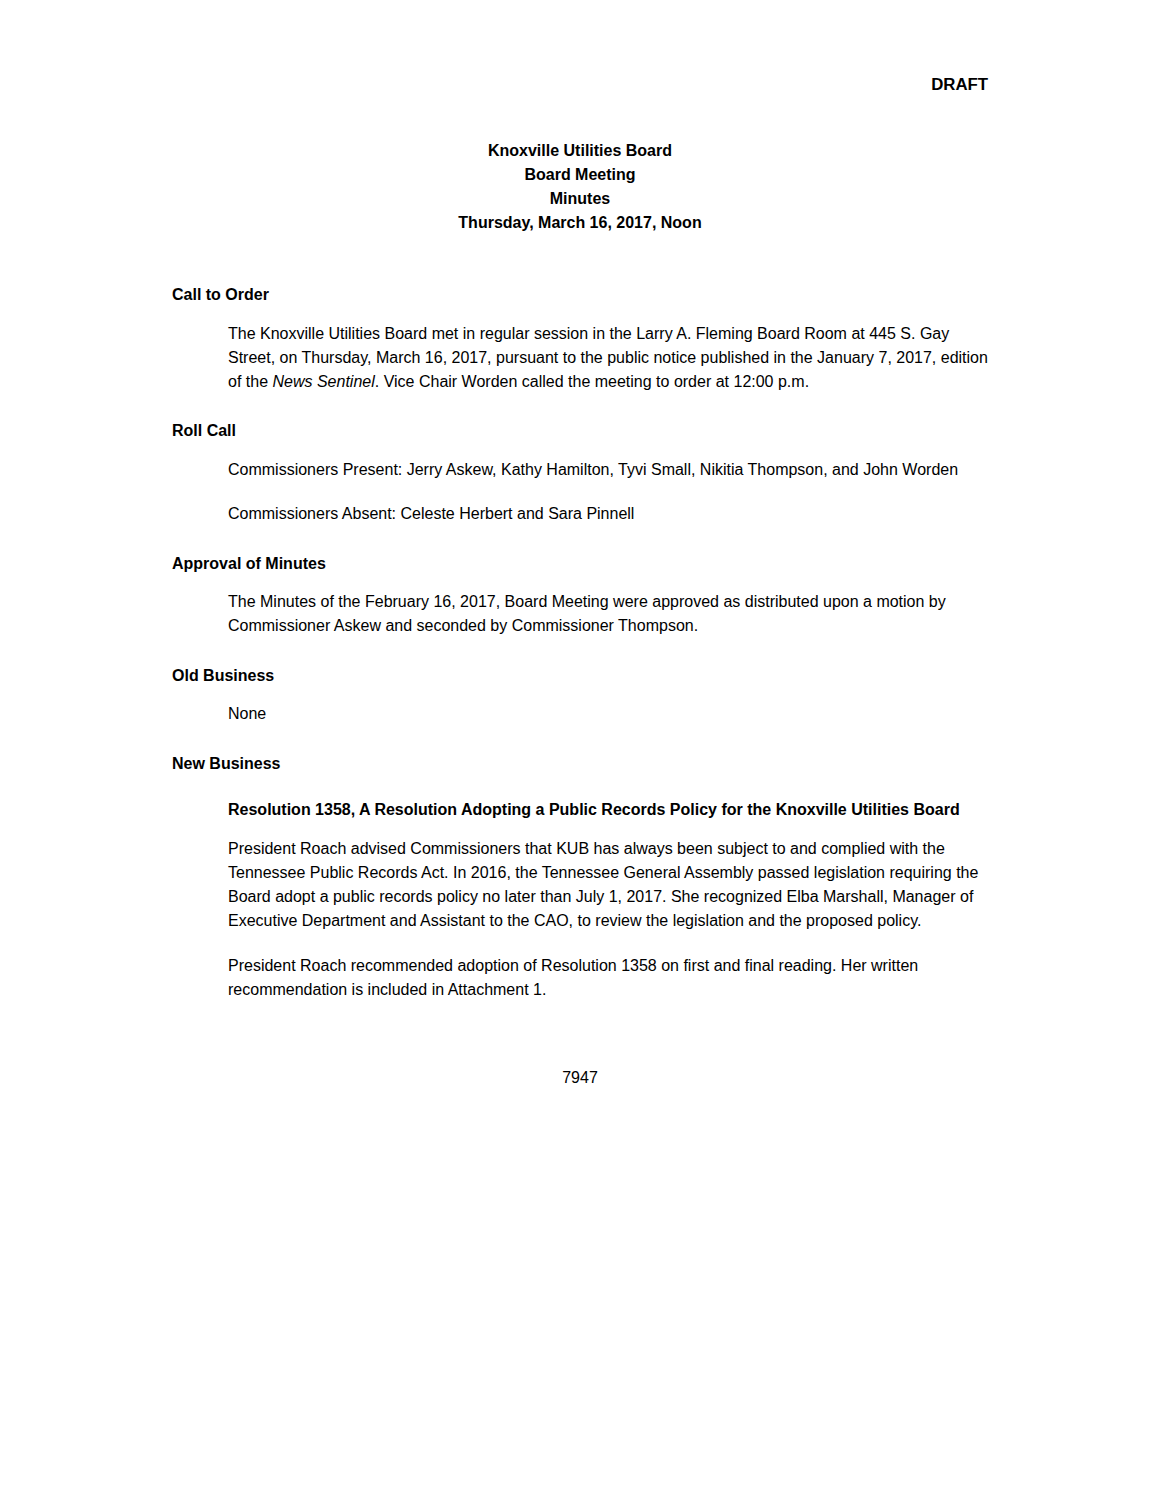DRAFT
Knoxville Utilities Board
Board Meeting
Minutes
Thursday, March 16, 2017, Noon
Call to Order
The Knoxville Utilities Board met in regular session in the Larry A. Fleming Board Room at 445 S. Gay Street, on Thursday, March 16, 2017, pursuant to the public notice published in the January 7, 2017, edition of the News Sentinel. Vice Chair Worden called the meeting to order at 12:00 p.m.
Roll Call
Commissioners Present: Jerry Askew, Kathy Hamilton, Tyvi Small, Nikitia Thompson, and John Worden
Commissioners Absent: Celeste Herbert and Sara Pinnell
Approval of Minutes
The Minutes of the February 16, 2017, Board Meeting were approved as distributed upon a motion by Commissioner Askew and seconded by Commissioner Thompson.
Old Business
None
New Business
Resolution 1358, A Resolution Adopting a Public Records Policy for the Knoxville Utilities Board
President Roach advised Commissioners that KUB has always been subject to and complied with the Tennessee Public Records Act. In 2016, the Tennessee General Assembly passed legislation requiring the Board adopt a public records policy no later than July 1, 2017. She recognized Elba Marshall, Manager of Executive Department and Assistant to the CAO, to review the legislation and the proposed policy.
President Roach recommended adoption of Resolution 1358 on first and final reading. Her written recommendation is included in Attachment 1.
7947